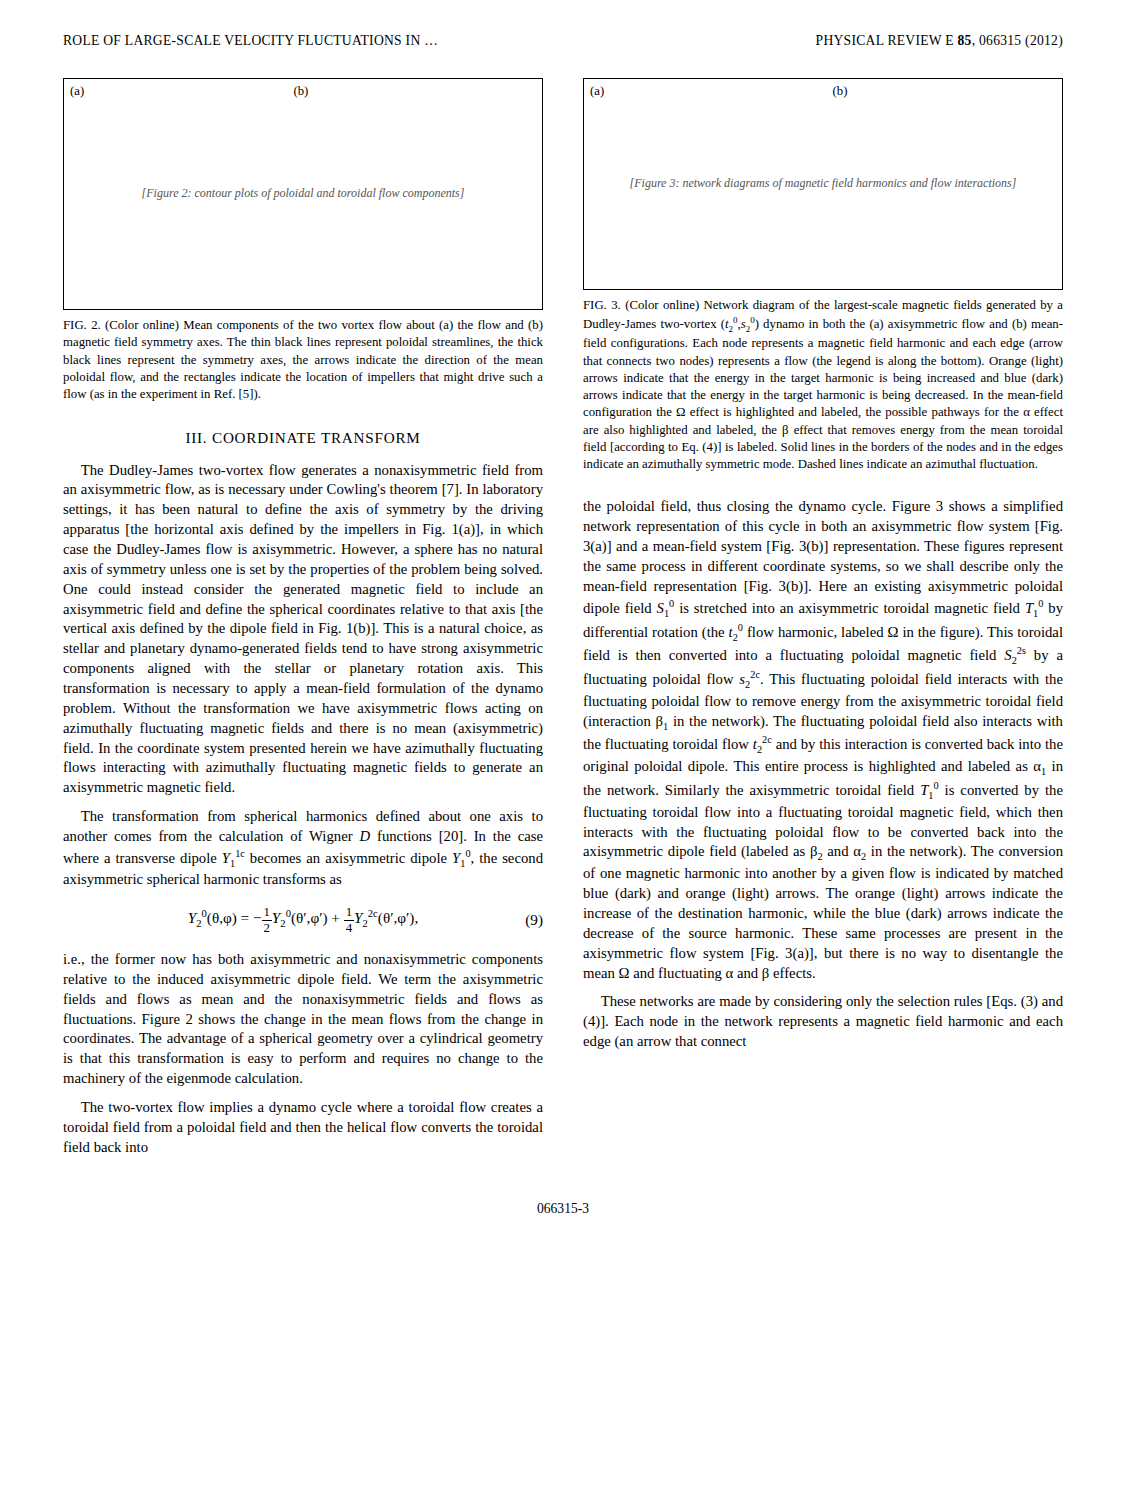Role of large-scale velocity fluctuations in …
PHYSICAL REVIEW E 85, 066315 (2012)
(a) (b)
[Figure 2: contour plots of poloidal and toroidal flow components]
FIG. 2. (Color online) Mean components of the two vortex flow about (a) the flow and (b) magnetic field symmetry axes. The thin black lines represent poloidal streamlines, the thick black lines represent the symmetry axes, the arrows indicate the direction of the mean poloidal flow, and the rectangles indicate the location of impellers that might drive such a flow (as in the experiment in Ref. [5]).
III. Coordinate Transform
The Dudley-James two-vortex flow generates a nonaxisymmetric field from an axisymmetric flow, as is necessary under Cowling's theorem [7]. In laboratory settings, it has been natural to define the axis of symmetry by the driving apparatus [the horizontal axis defined by the impellers in Fig. 1(a)], in which case the Dudley-James flow is axisymmetric. However, a sphere has no natural axis of symmetry unless one is set by the properties of the problem being solved. One could instead consider the generated magnetic field to include an axisymmetric field and define the spherical coordinates relative to that axis [the vertical axis defined by the dipole field in Fig. 1(b)]. This is a natural choice, as stellar and planetary dynamo-generated fields tend to have strong axisymmetric components aligned with the stellar or planetary rotation axis. This transformation is necessary to apply a mean-field formulation of the dynamo problem. Without the transformation we have axisymmetric flows acting on azimuthally fluctuating magnetic fields and there is no mean (axisymmetric) field. In the coordinate system presented herein we have azimuthally fluctuating flows interacting with azimuthally fluctuating magnetic fields to generate an axisymmetric magnetic field.
The transformation from spherical harmonics defined about one axis to another comes from the calculation of Wigner D functions [20]. In the case where a transverse dipole Y11c becomes an axisymmetric dipole Y10, the second axisymmetric spherical harmonic transforms as
Y20(θ,φ) = −12 Y20(θ′,φ′) + 14 Y22c(θ′,φ′), (9)
i.e., the former now has both axisymmetric and nonaxisymmetric components relative to the induced axisymmetric dipole field. We term the axisymmetric fields and flows as mean and the nonaxisymmetric fields and flows as fluctuations. Figure 2 shows the change in the mean flows from the change in coordinates. The advantage of a spherical geometry over a cylindrical geometry is that this transformation is easy to perform and requires no change to the machinery of the eigenmode calculation.
The two-vortex flow implies a dynamo cycle where a toroidal flow creates a toroidal field from a poloidal field and then the helical flow converts the toroidal field back into
(a) (b)
[Figure 3: network diagrams of magnetic field harmonics and flow interactions]
FIG. 3. (Color online) Network diagram of the largest-scale magnetic fields generated by a Dudley-James two-vortex (t20,s20) dynamo in both the (a) axisymmetric flow and (b) mean-field configurations. Each node represents a magnetic field harmonic and each edge (arrow that connects two nodes) represents a flow (the legend is along the bottom). Orange (light) arrows indicate that the energy in the target harmonic is being increased and blue (dark) arrows indicate that the energy in the target harmonic is being decreased. In the mean-field configuration the Ω effect is highlighted and labeled, the possible pathways for the α effect are also highlighted and labeled, the β effect that removes energy from the mean toroidal field [according to Eq. (4)] is labeled. Solid lines in the borders of the nodes and in the edges indicate an azimuthally symmetric mode. Dashed lines indicate an azimuthal fluctuation.
the poloidal field, thus closing the dynamo cycle. Figure 3 shows a simplified network representation of this cycle in both an axisymmetric flow system [Fig. 3(a)] and a mean-field system [Fig. 3(b)] representation. These figures represent the same process in different coordinate systems, so we shall describe only the mean-field representation [Fig. 3(b)]. Here an existing axisymmetric poloidal dipole field S10 is stretched into an axisymmetric toroidal magnetic field T10 by differential rotation (the t20 flow harmonic, labeled Ω in the figure). This toroidal field is then converted into a fluctuating poloidal magnetic field S22s by a fluctuating poloidal flow s22c. This fluctuating poloidal field interacts with the fluctuating poloidal flow to remove energy from the axisymmetric toroidal field (interaction β1 in the network). The fluctuating poloidal field also interacts with the fluctuating toroidal flow t22c and by this interaction is converted back into the original poloidal dipole. This entire process is highlighted and labeled as α1 in the network. Similarly the axisymmetric toroidal field T10 is converted by the fluctuating toroidal flow into a fluctuating toroidal magnetic field, which then interacts with the fluctuating poloidal flow to be converted back into the axisymmetric dipole field (labeled as β2 and α2 in the network). The conversion of one magnetic harmonic into another by a given flow is indicated by matched blue (dark) and orange (light) arrows. The orange (light) arrows indicate the increase of the destination harmonic, while the blue (dark) arrows indicate the decrease of the source harmonic. These same processes are present in the axisymmetric flow system [Fig. 3(a)], but there is no way to disentangle the mean Ω and fluctuating α and β effects.
These networks are made by considering only the selection rules [Eqs. (3) and (4)]. Each node in the network represents a magnetic field harmonic and each edge (an arrow that connect
066315-3